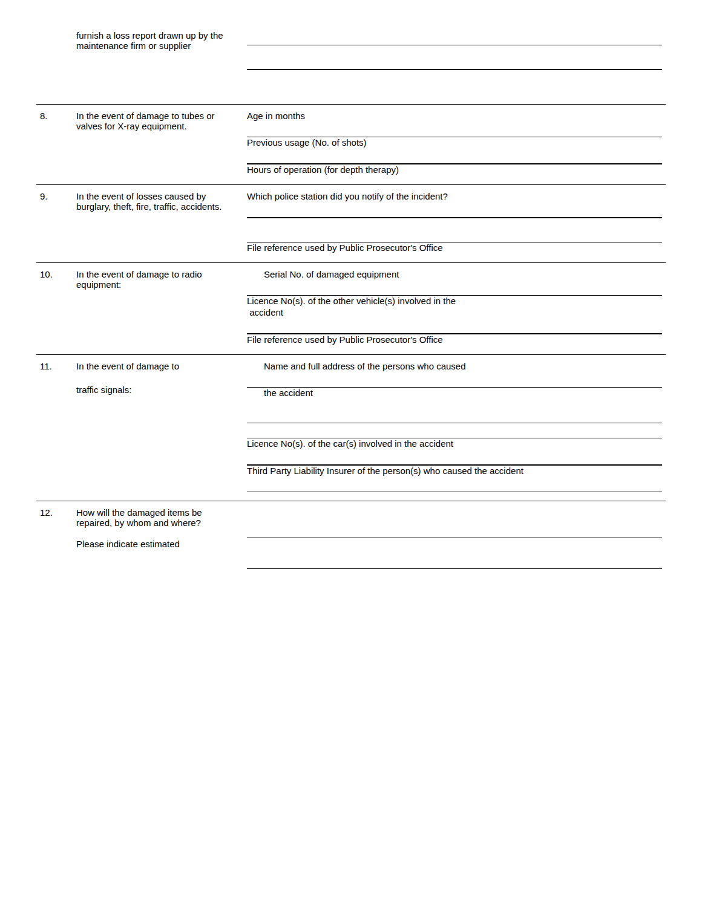| | furnish a loss report drawn up by the maintenance firm or supplier | |
| 8. | In the event of damage to tubes or valves for X-ray equipment. | Age in months Previous usage (No. of shots) Hours of operation (for depth therapy) |
| 9. | In the event of losses caused by burglary, theft, fire, traffic, accidents. | Which police station did you notify of the incident? File reference used by Public Prosecutor's Office |
| 10. | In the event of damage to radio equipment: | Serial No. of damaged equipment Licence No(s). of the other vehicle(s) involved in the accident File reference used by Public Prosecutor's Office |
| 11. | In the event of damage to traffic signals: | Name and full address of the persons who caused the accident Licence No(s). of the car(s) involved in the accident Third Party Liability Insurer of the person(s) who caused the accident |
| 12. | How will the damaged items be repaired, by whom and where? Please indicate estimated | |